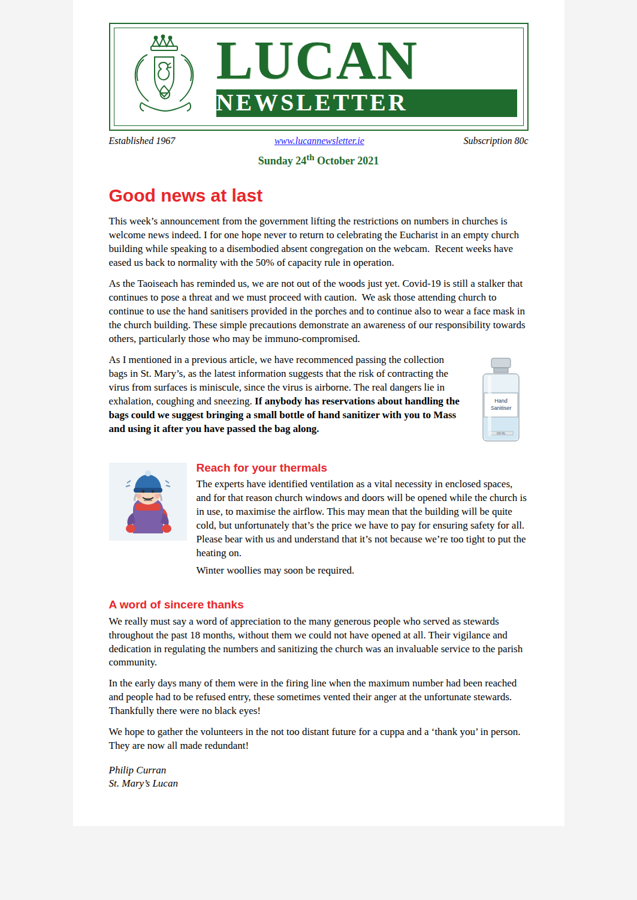LUCAN
NEWSLETTER
Established 1967 www.lucannewsletter.ie Subscription 80c
Sunday 24th October 2021
Good news at last
This week’s announcement from the government lifting the restrictions on numbers in churches is welcome news indeed. I for one hope never to return to celebrating the Eucharist in an empty church building while speaking to a disembodied absent congregation on the webcam. Recent weeks have eased us back to normality with the 50% of capacity rule in operation.
As the Taoiseach has reminded us, we are not out of the woods just yet. Covid-19 is still a stalker that continues to pose a threat and we must proceed with caution. We ask those attending church to continue to use the hand sanitisers provided in the porches and to continue also to wear a face mask in the church building. These simple precautions demonstrate an awareness of our responsibility towards others, particularly those who may be immuno-compromised.
Hand Sanitiser 200 ML
As I mentioned in a previous article, we have recommenced passing the collection bags in St. Mary’s, as the latest information suggests that the risk of contracting the virus from surfaces is miniscule, since the virus is airborne. The real dangers lie in exhalation, coughing and sneezing. If anybody has reservations about handling the bags could we suggest bringing a small bottle of hand sanitizer with you to Mass and using it after you have passed the bag along.
Reach for your thermals
The experts have identified ventilation as a vital necessity in enclosed spaces, and for that reason church windows and doors will be opened while the church is in use, to maximise the airflow. This may mean that the building will be quite cold, but unfortunately that’s the price we have to pay for ensuring safety for all. Please bear with us and understand that it’s not because we’re too tight to put the heating on.
Winter woollies may soon be required.
A word of sincere thanks
We really must say a word of appreciation to the many generous people who served as stewards throughout the past 18 months, without them we could not have opened at all. Their vigilance and dedication in regulating the numbers and sanitizing the church was an invaluable service to the parish community.
In the early days many of them were in the firing line when the maximum number had been reached and people had to be refused entry, these sometimes vented their anger at the unfortunate stewards. Thankfully there were no black eyes!
We hope to gather the volunteers in the not too distant future for a cuppa and a ‘thank you’ in person. They are now all made redundant!
Philip Curran St. Mary’s Lucan